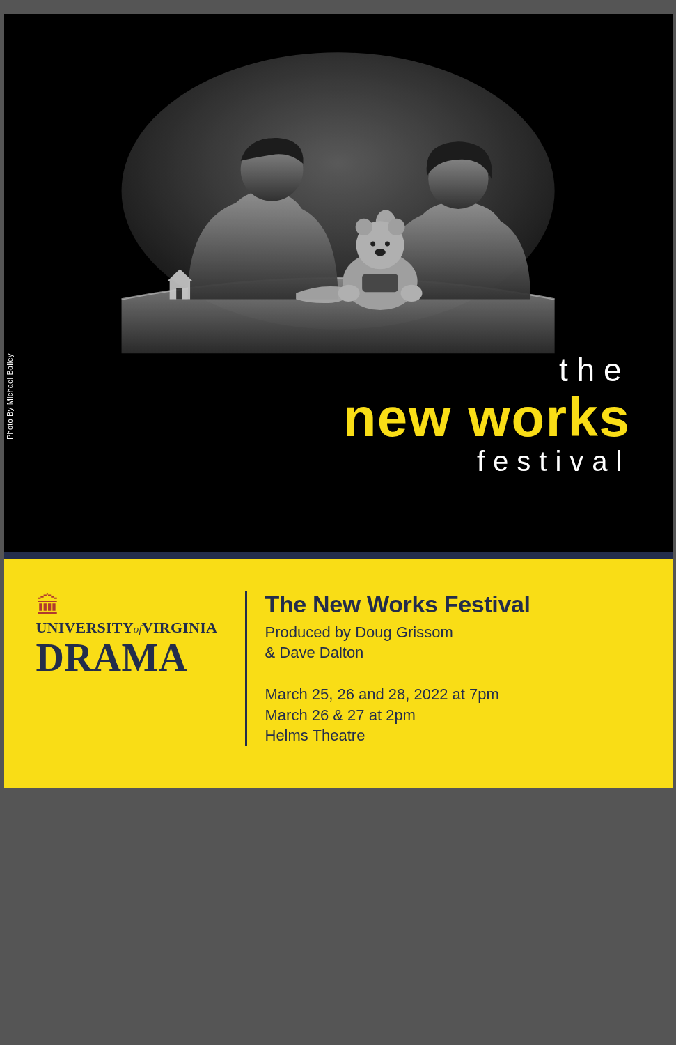Photo By Michael Bailey
the new works festival
🏛 UNIVERSITYof VIRGINIA DRAMA
The New Works Festival
Produced by Doug Grissom
& Dave Dalton
March 25, 26 and 28, 2022 at 7pm
March 26 & 27 at 2pm
Helms Theatre